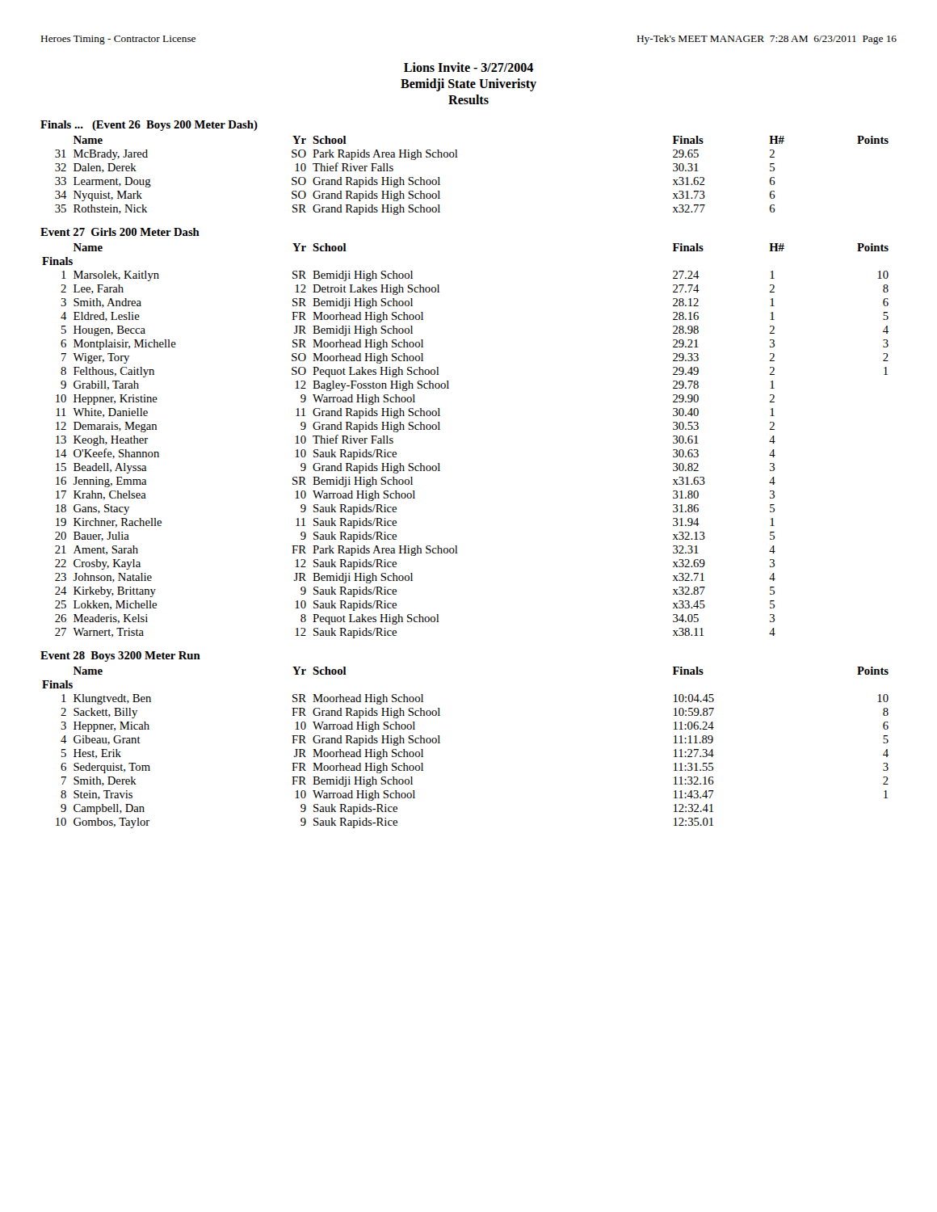Heroes Timing - Contractor License Hy-Tek's MEET MANAGER 7:28 AM 6/23/2011 Page 16
Lions Invite - 3/27/2004
Bemidji State Univeristy
Results
Finals ... (Event 26 Boys 200 Meter Dash)
| | Name | Yr | School | Finals | H# | Points |
| --- | --- | --- | --- | --- | --- | --- |
| 31 | McBrady, Jared | SO | Park Rapids Area High School | 29.65 | 2 | |
| 32 | Dalen, Derek | 10 | Thief River Falls | 30.31 | 5 | |
| 33 | Learment, Doug | SO | Grand Rapids High School | x31.62 | 6 | |
| 34 | Nyquist, Mark | SO | Grand Rapids High School | x31.73 | 6 | |
| 35 | Rothstein, Nick | SR | Grand Rapids High School | x32.77 | 6 | |
Event 27 Girls 200 Meter Dash
| | Name | Yr | School | Finals | H# | Points |
| --- | --- | --- | --- | --- | --- | --- |
| Finals |
| 1 | Marsolek, Kaitlyn | SR | Bemidji High School | 27.24 | 1 | 10 |
| 2 | Lee, Farah | 12 | Detroit Lakes High School | 27.74 | 2 | 8 |
| 3 | Smith, Andrea | SR | Bemidji High School | 28.12 | 1 | 6 |
| 4 | Eldred, Leslie | FR | Moorhead High School | 28.16 | 1 | 5 |
| 5 | Hougen, Becca | JR | Bemidji High School | 28.98 | 2 | 4 |
| 6 | Montplaisir, Michelle | SR | Moorhead High School | 29.21 | 3 | 3 |
| 7 | Wiger, Tory | SO | Moorhead High School | 29.33 | 2 | 2 |
| 8 | Felthous, Caitlyn | SO | Pequot Lakes High School | 29.49 | 2 | 1 |
| 9 | Grabill, Tarah | 12 | Bagley-Fosston High School | 29.78 | 1 | |
| 10 | Heppner, Kristine | 9 | Warroad High School | 29.90 | 2 | |
| 11 | White, Danielle | 11 | Grand Rapids High School | 30.40 | 1 | |
| 12 | Demarais, Megan | 9 | Grand Rapids High School | 30.53 | 2 | |
| 13 | Keogh, Heather | 10 | Thief River Falls | 30.61 | 4 | |
| 14 | O'Keefe, Shannon | 10 | Sauk Rapids/Rice | 30.63 | 4 | |
| 15 | Beadell, Alyssa | 9 | Grand Rapids High School | 30.82 | 3 | |
| 16 | Jenning, Emma | SR | Bemidji High School | x31.63 | 4 | |
| 17 | Krahn, Chelsea | 10 | Warroad High School | 31.80 | 3 | |
| 18 | Gans, Stacy | 9 | Sauk Rapids/Rice | 31.86 | 5 | |
| 19 | Kirchner, Rachelle | 11 | Sauk Rapids/Rice | 31.94 | 1 | |
| 20 | Bauer, Julia | 9 | Sauk Rapids/Rice | x32.13 | 5 | |
| 21 | Ament, Sarah | FR | Park Rapids Area High School | 32.31 | 4 | |
| 22 | Crosby, Kayla | 12 | Sauk Rapids/Rice | x32.69 | 3 | |
| 23 | Johnson, Natalie | JR | Bemidji High School | x32.71 | 4 | |
| 24 | Kirkeby, Brittany | 9 | Sauk Rapids/Rice | x32.87 | 5 | |
| 25 | Lokken, Michelle | 10 | Sauk Rapids/Rice | x33.45 | 5 | |
| 26 | Meaderis, Kelsi | 8 | Pequot Lakes High School | 34.05 | 3 | |
| 27 | Warnert, Trista | 12 | Sauk Rapids/Rice | x38.11 | 4 | |
Event 28 Boys 3200 Meter Run
| | Name | Yr | School | Finals | | Points |
| --- | --- | --- | --- | --- | --- | --- |
| Finals |
| 1 | Klungtvedt, Ben | SR | Moorhead High School | 10:04.45 | | 10 |
| 2 | Sackett, Billy | FR | Grand Rapids High School | 10:59.87 | | 8 |
| 3 | Heppner, Micah | 10 | Warroad High School | 11:06.24 | | 6 |
| 4 | Gibeau, Grant | FR | Grand Rapids High School | 11:11.89 | | 5 |
| 5 | Hest, Erik | JR | Moorhead High School | 11:27.34 | | 4 |
| 6 | Sederquist, Tom | FR | Moorhead High School | 11:31.55 | | 3 |
| 7 | Smith, Derek | FR | Bemidji High School | 11:32.16 | | 2 |
| 8 | Stein, Travis | 10 | Warroad High School | 11:43.47 | | 1 |
| 9 | Campbell, Dan | 9 | Sauk Rapids-Rice | 12:32.41 | | |
| 10 | Gombos, Taylor | 9 | Sauk Rapids-Rice | 12:35.01 | | |